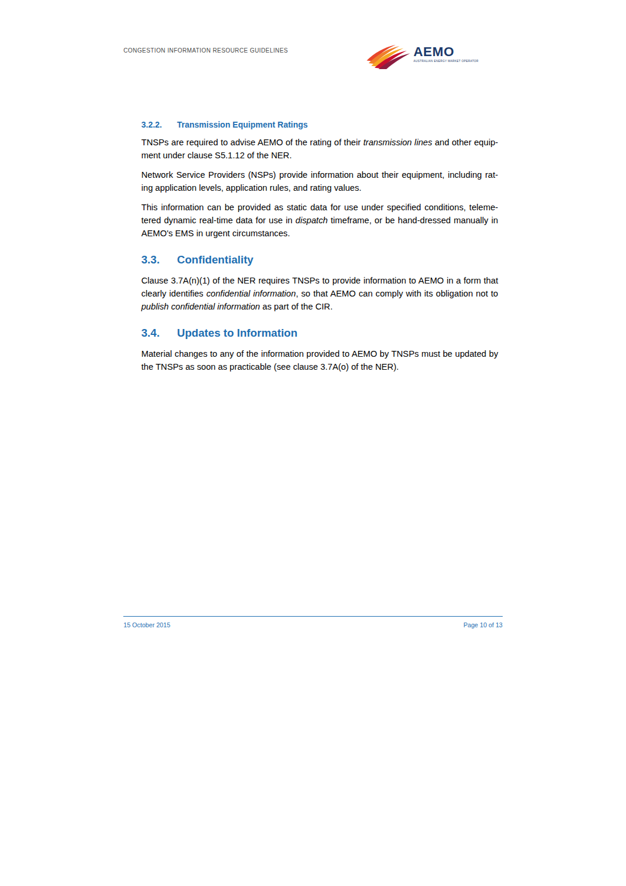Congestion Information Resource Guidelines
AEMO AUSTRALIAN ENERGY MARKET OPERATOR
3.2.2. Transmission Equipment Ratings
TNSPs are required to advise AEMO of the rating of their transmission lines and other equipment under clause S5.1.12 of the NER.
Network Service Providers (NSPs) provide information about their equipment, including rating application levels, application rules, and rating values.
This information can be provided as static data for use under specified conditions, telemetered dynamic real-time data for use in dispatch timeframe, or be hand-dressed manually in AEMO's EMS in urgent circumstances.
3.3. Confidentiality
Clause 3.7A(n)(1) of the NER requires TNSPs to provide information to AEMO in a form that clearly identifies confidential information, so that AEMO can comply with its obligation not to publish confidential information as part of the CIR.
3.4. Updates to Information
Material changes to any of the information provided to AEMO by TNSPs must be updated by the TNSPs as soon as practicable (see clause 3.7A(o) of the NER).
15 October 2015 Page 10 of 13